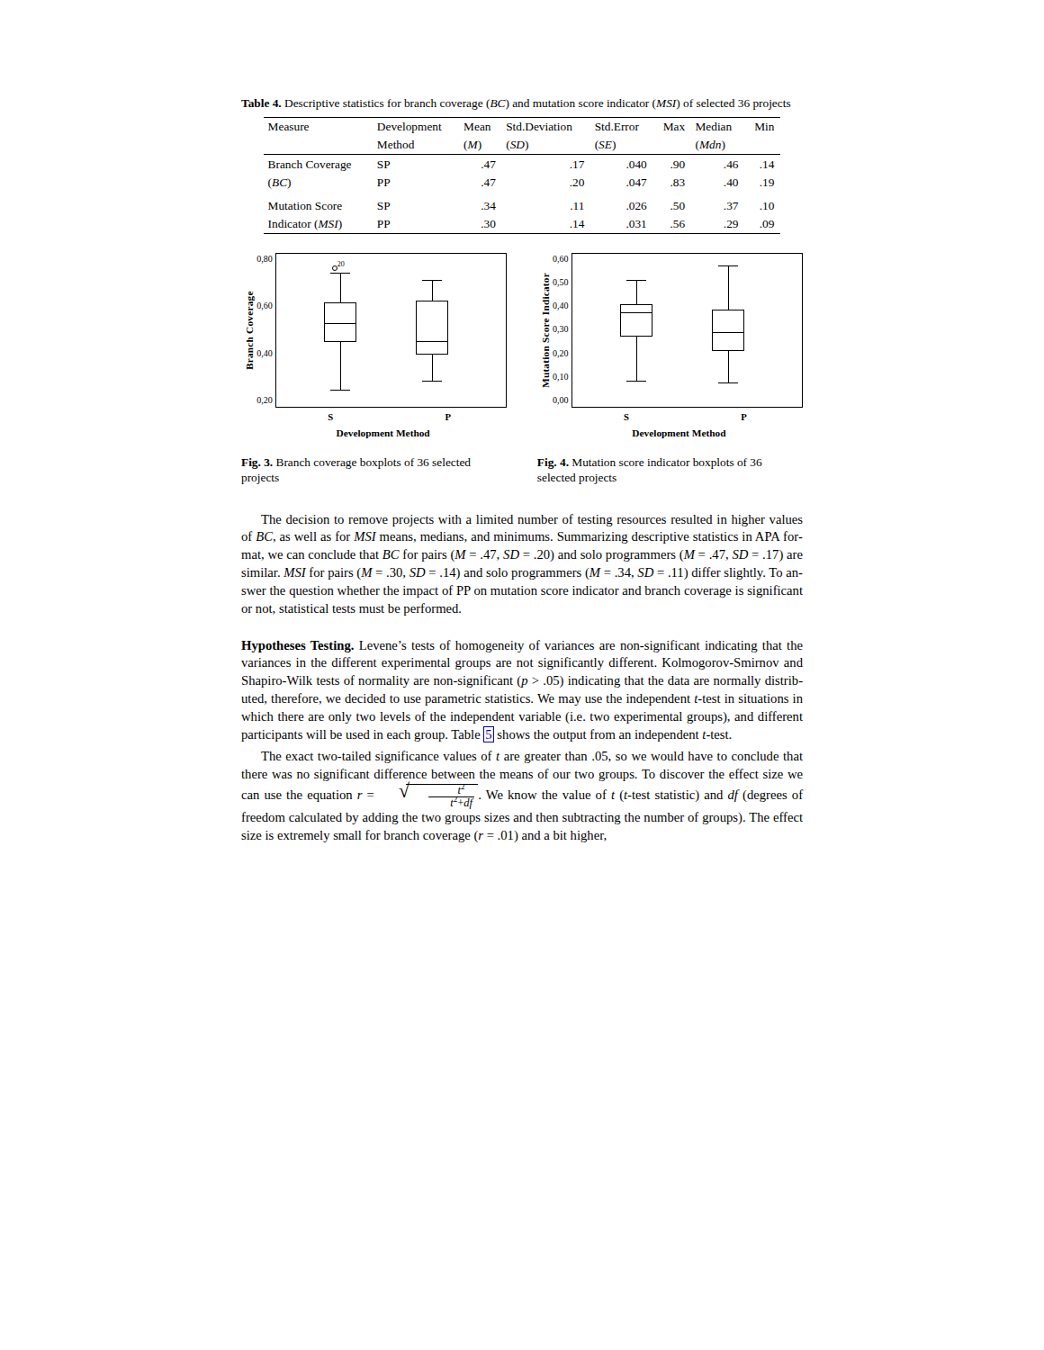Table 4. Descriptive statistics for branch coverage (BC) and mutation score indicator (MSI) of selected 36 projects
| Measure | Development | Mean | Std.Deviation | Std.Error | Max | Median | Min |
| --- | --- | --- | --- | --- | --- | --- | --- |
| | Method | ( M ) | ( SD ) | ( SE ) | | ( Mdn ) | |
| Branch Coverage | SP | .47 | .17 | .040 | .90 | .46 | .14 |
| ( BC ) | PP | .47 | .20 | .047 | .83 | .40 | .19 |
| Mutation Score | SP | .34 | .11 | .026 | .50 | .37 | .10 |
| Indicator ( MSI ) | PP | .30 | .14 | .031 | .56 | .29 | .09 |
Branch Coverage
0,80 0,60 0,40 0,20
20
SP
Development Method
Mutation Score Indicator
0,60 0,50 0,40 0,30 0,20 0,10 0,00
SP
Development Method
Fig. 3. Branch coverage boxplots of 36 selected projects
Fig. 4. Mutation score indicator boxplots of 36 selected projects
The decision to remove projects with a limited number of testing resources resulted in higher values of BC, as well as for MSI means, medians, and minimums. Summarizing descriptive statistics in APA format, we can conclude that BC for pairs (M = .47, SD = .20) and solo programmers (M = .47, SD = .17) are similar. MSI for pairs (M = .30, SD = .14) and solo programmers (M = .34, SD = .11) differ slightly. To answer the question whether the impact of PP on mutation score indicator and branch coverage is significant or not, statistical tests must be performed.
Hypotheses Testing. Levene’s tests of homogeneity of variances are non-significant indicating that the variances in the different experimental groups are not significantly different. Kolmogorov-Smirnov and Shapiro-Wilk tests of normality are non-significant (p > .05) indicating that the data are normally distributed, therefore, we decided to use parametric statistics. We may use the independent t-test in situations in which there are only two levels of the independent variable (i.e. two experimental groups), and different participants will be used in each group. Table 5 shows the output from an independent t-test.
The exact two-tailed significance values of t are greater than .05, so we would have to conclude that there was no significant difference between the means of our two groups. To discover the effect size we can use the equation r = t2 t2+df. We know the value of t (t-test statistic) and df (degrees of freedom calculated by adding the two groups sizes and then subtracting the number of groups). The effect size is extremely small for branch coverage (r = .01) and a bit higher,